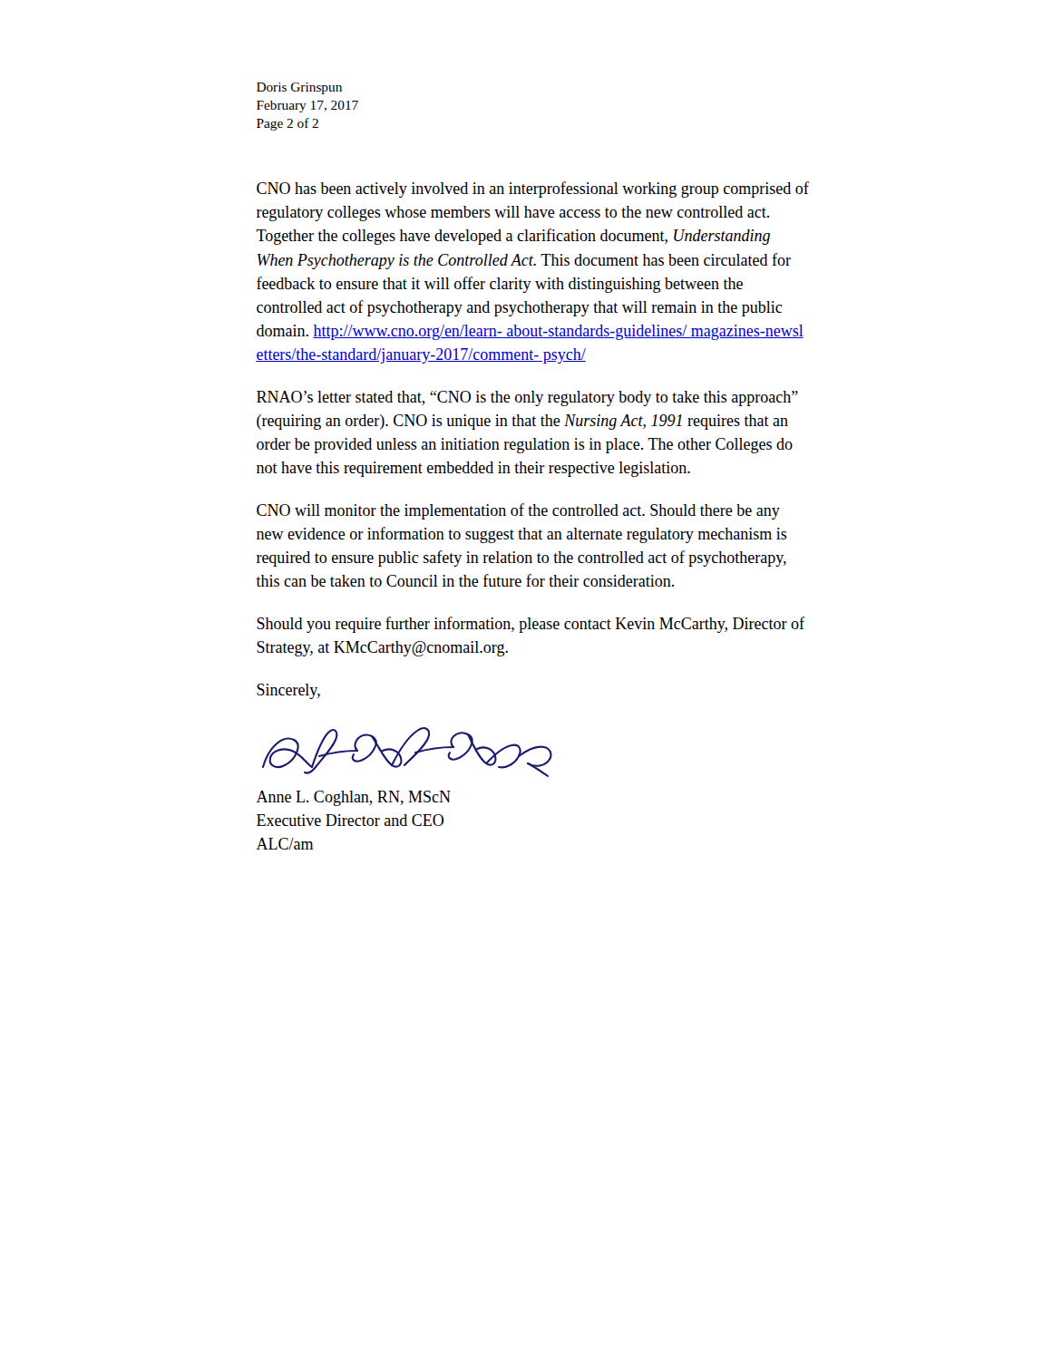Doris Grinspun
February 17, 2017
Page 2 of 2
CNO has been actively involved in an interprofessional working group comprised of regulatory colleges whose members will have access to the new controlled act. Together the colleges have developed a clarification document, Understanding When Psychotherapy is the Controlled Act. This document has been circulated for feedback to ensure that it will offer clarity with distinguishing between the controlled act of psychotherapy and psychotherapy that will remain in the public domain. http://www.cno.org/en/learn- about-standards-guidelines/ magazines-newsletters/the-standard/january-2017/comment- psych/
RNAO’s letter stated that, “CNO is the only regulatory body to take this approach” (requiring an order). CNO is unique in that the Nursing Act, 1991 requires that an order be provided unless an initiation regulation is in place. The other Colleges do not have this requirement embedded in their respective legislation.
CNO will monitor the implementation of the controlled act. Should there be any new evidence or information to suggest that an alternate regulatory mechanism is required to ensure public safety in relation to the controlled act of psychotherapy, this can be taken to Council in the future for their consideration.
Should you require further information, please contact Kevin McCarthy, Director of Strategy, at KMcCarthy@cnomail.org.
Sincerely,
Anne L. Coghlan, RN, MScN
Executive Director and CEO
ALC/am